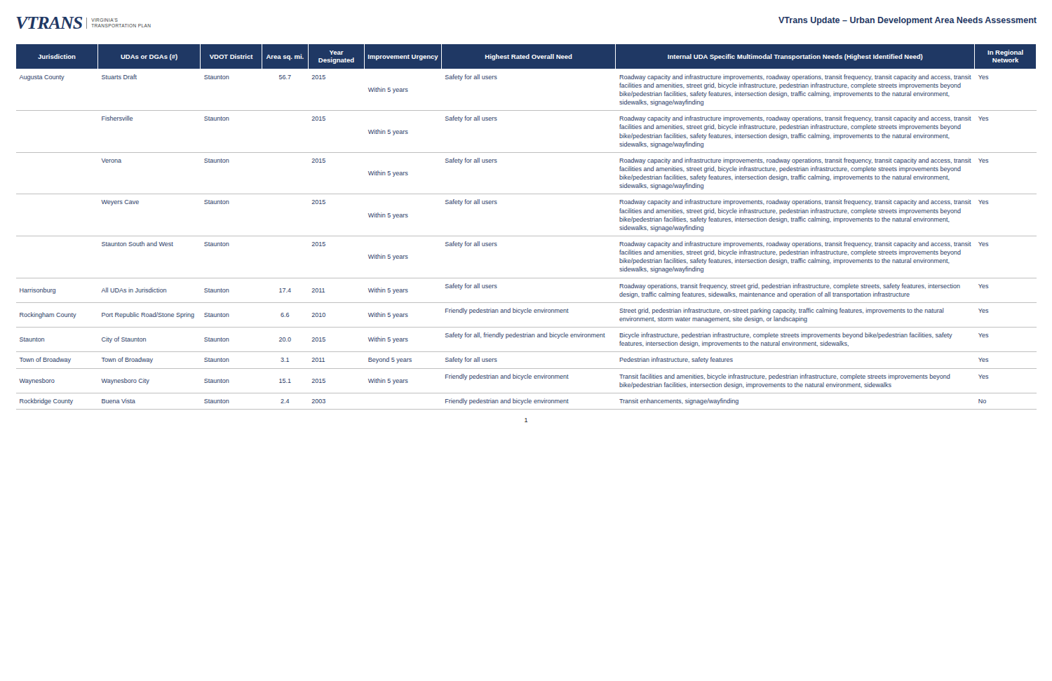VTRANS Virginia's
Transportation Plan
VTrans Update – Urban Development Area Needs Assessment
| Jurisdiction | UDAs or DGAs (#) | VDOT District | Area sq. mi. | Year Designated | Improvement Urgency | Highest Rated Overall Need | Internal UDA Specific Multimodal Transportation Needs (Highest Identified Need) | In Regional Network |
| --- | --- | --- | --- | --- | --- | --- | --- | --- |
| Augusta County | Stuarts Draft | Staunton | 56.7 | 2015 | Within 5 years | Safety for all users | Roadway capacity and infrastructure improvements, roadway operations, transit frequency, transit capacity and access, transit facilities and amenities, street grid, bicycle infrastructure, pedestrian infrastructure, complete streets improvements beyond bike/pedestrian facilities, safety features, intersection design, traffic calming, improvements to the natural environment, sidewalks, signage/wayfinding | Yes |
| | Fishersville | Staunton | | 2015 | Within 5 years | Safety for all users | Roadway capacity and infrastructure improvements, roadway operations, transit frequency, transit capacity and access, transit facilities and amenities, street grid, bicycle infrastructure, pedestrian infrastructure, complete streets improvements beyond bike/pedestrian facilities, safety features, intersection design, traffic calming, improvements to the natural environment, sidewalks, signage/wayfinding | Yes |
| | Verona | Staunton | | 2015 | Within 5 years | Safety for all users | Roadway capacity and infrastructure improvements, roadway operations, transit frequency, transit capacity and access, transit facilities and amenities, street grid, bicycle infrastructure, pedestrian infrastructure, complete streets improvements beyond bike/pedestrian facilities, safety features, intersection design, traffic calming, improvements to the natural environment, sidewalks, signage/wayfinding | Yes |
| | Weyers Cave | Staunton | | 2015 | Within 5 years | Safety for all users | Roadway capacity and infrastructure improvements, roadway operations, transit frequency, transit capacity and access, transit facilities and amenities, street grid, bicycle infrastructure, pedestrian infrastructure, complete streets improvements beyond bike/pedestrian facilities, safety features, intersection design, traffic calming, improvements to the natural environment, sidewalks, signage/wayfinding | Yes |
| | Staunton South and West | Staunton | | 2015 | Within 5 years | Safety for all users | Roadway capacity and infrastructure improvements, roadway operations, transit frequency, transit capacity and access, transit facilities and amenities, street grid, bicycle infrastructure, pedestrian infrastructure, complete streets improvements beyond bike/pedestrian facilities, safety features, intersection design, traffic calming, improvements to the natural environment, sidewalks, signage/wayfinding | Yes |
| Harrisonburg | All UDAs in Jurisdiction | Staunton | 17.4 | 2011 | Within 5 years | Safety for all users | Roadway operations, transit frequency, street grid, pedestrian infrastructure, complete streets, safety features, intersection design, traffic calming features, sidewalks, maintenance and operation of all transportation infrastructure | Yes |
| Rockingham County | Port Republic Road/Stone Spring | Staunton | 6.6 | 2010 | Within 5 years | Friendly pedestrian and bicycle environment | Street grid, pedestrian infrastructure, on-street parking capacity, traffic calming features, improvements to the natural environment, storm water management, site design, or landscaping | Yes |
| Staunton | City of Staunton | Staunton | 20.0 | 2015 | Within 5 years | Safety for all, friendly pedestrian and bicycle environment | Bicycle infrastructure, pedestrian infrastructure, complete streets improvements beyond bike/pedestrian facilities, safety features, intersection design, improvements to the natural environment, sidewalks, | Yes |
| Town of Broadway | Town of Broadway | Staunton | 3.1 | 2011 | Beyond 5 years | Safety for all users | Pedestrian infrastructure, safety features | Yes |
| Waynesboro | Waynesboro City | Staunton | 15.1 | 2015 | Within 5 years | Friendly pedestrian and bicycle environment | Transit facilities and amenities, bicycle infrastructure, pedestrian infrastructure, complete streets improvements beyond bike/pedestrian facilities, intersection design, improvements to the natural environment, sidewalks | Yes |
| Rockbridge County | Buena Vista | Staunton | 2.4 | 2003 | | Friendly pedestrian and bicycle environment | Transit enhancements, signage/wayfinding | No |
1